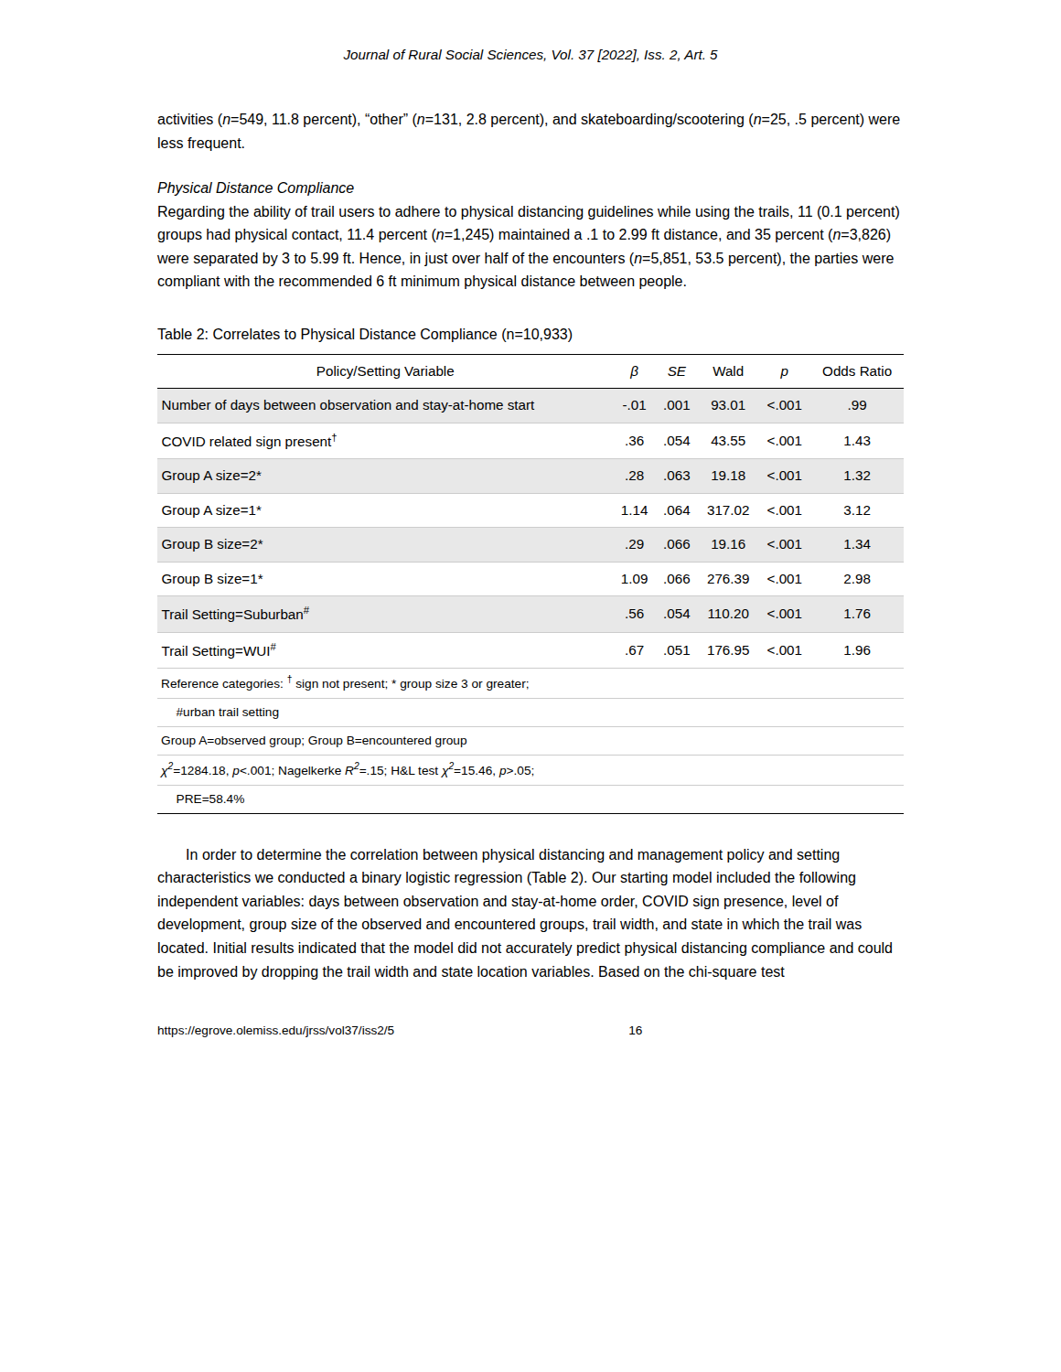Journal of Rural Social Sciences, Vol. 37 [2022], Iss. 2, Art. 5
activities (n=549, 11.8 percent), “other” (n=131, 2.8 percent), and skateboarding/scootering (n=25, .5 percent) were less frequent.
Physical Distance Compliance
Regarding the ability of trail users to adhere to physical distancing guidelines while using the trails, 11 (0.1 percent) groups had physical contact, 11.4 percent (n=1,245) maintained a .1 to 2.99 ft distance, and 35 percent (n=3,826) were separated by 3 to 5.99 ft. Hence, in just over half of the encounters (n=5,851, 53.5 percent), the parties were compliant with the recommended 6 ft minimum physical distance between people.
Table 2: Correlates to Physical Distance Compliance (n=10,933)
| Policy/Setting Variable | β | SE | Wald | p | Odds Ratio |
| --- | --- | --- | --- | --- | --- |
| Number of days between observation and stay-at-home start | -.01 | .001 | 93.01 | <.001 | .99 |
| COVID related sign present † | .36 | .054 | 43.55 | <.001 | 1.43 |
| Group A size=2* | .28 | .063 | 19.18 | <.001 | 1.32 |
| Group A size=1* | 1.14 | .064 | 317.02 | <.001 | 3.12 |
| Group B size=2* | .29 | .066 | 19.16 | <.001 | 1.34 |
| Group B size=1* | 1.09 | .066 | 276.39 | <.001 | 2.98 |
| Trail Setting=Suburban # | .56 | .054 | 110.20 | <.001 | 1.76 |
| Trail Setting=WUI # | .67 | .051 | 176.95 | <.001 | 1.96 |
| Reference categories: † sign not present; * group size 3 or greater; |
| #urban trail setting |
| Group A=observed group; Group B=encountered group |
| χ 2 =1284.18, p <.001; Nagelkerke R 2 =.15; H&L test χ 2 =15.46, p >.05; |
| PRE=58.4% |
In order to determine the correlation between physical distancing and management policy and setting characteristics we conducted a binary logistic regression (Table 2). Our starting model included the following independent variables: days between observation and stay-at-home order, COVID sign presence, level of development, group size of the observed and encountered groups, trail width, and state in which the trail was located. Initial results indicated that the model did not accurately predict physical distancing compliance and could be improved by dropping the trail width and state location variables. Based on the chi-square test
https://egrove.olemiss.edu/jrss/vol37/iss2/5 16